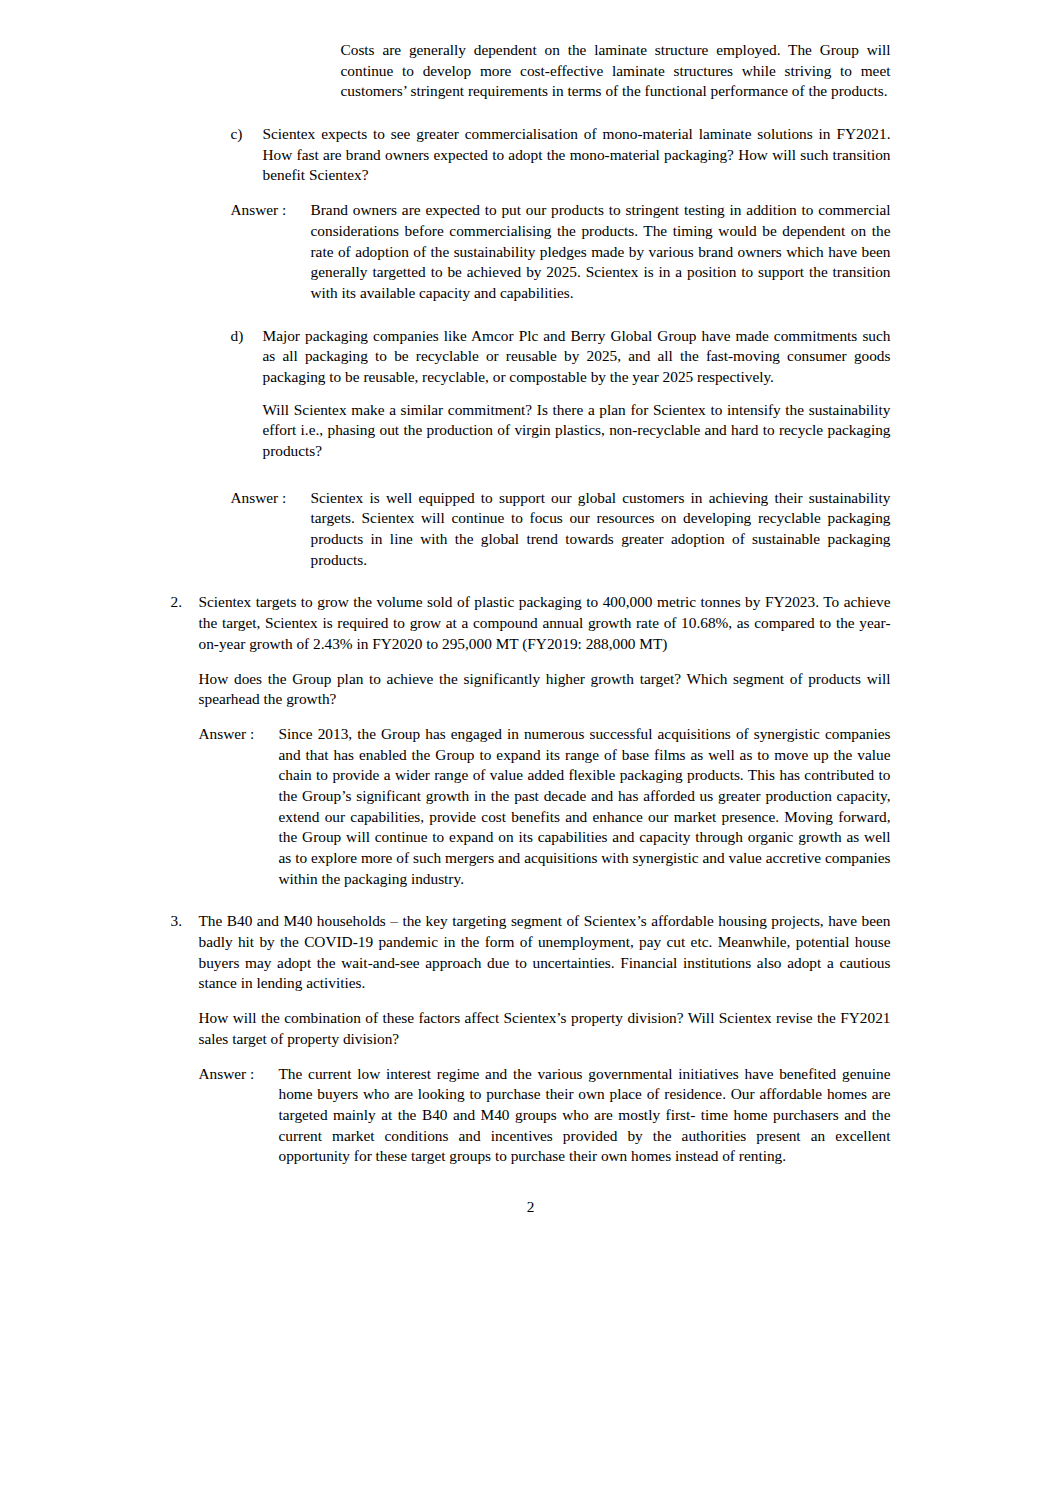Costs are generally dependent on the laminate structure employed. The Group will continue to develop more cost-effective laminate structures while striving to meet customers’ stringent requirements in terms of the functional performance of the products.
c)
Scientex expects to see greater commercialisation of mono-material laminate solutions in FY2021. How fast are brand owners expected to adopt the mono-material packaging? How will such transition benefit Scientex?
Answer :
Brand owners are expected to put our products to stringent testing in addition to commercial considerations before commercialising the products. The timing would be dependent on the rate of adoption of the sustainability pledges made by various brand owners which have been generally targetted to be achieved by 2025. Scientex is in a position to support the transition with its available capacity and capabilities.
d)
Major packaging companies like Amcor Plc and Berry Global Group have made commitments such as all packaging to be recyclable or reusable by 2025, and all the fast-moving consumer goods packaging to be reusable, recyclable, or compostable by the year 2025 respectively.
Will Scientex make a similar commitment? Is there a plan for Scientex to intensify the sustainability effort i.e., phasing out the production of virgin plastics, non-recyclable and hard to recycle packaging products?
Answer :
Scientex is well equipped to support our global customers in achieving their sustainability targets. Scientex will continue to focus our resources on developing recyclable packaging products in line with the global trend towards greater adoption of sustainable packaging products.
2.
Scientex targets to grow the volume sold of plastic packaging to 400,000 metric tonnes by FY2023. To achieve the target, Scientex is required to grow at a compound annual growth rate of 10.68%, as compared to the year-on-year growth of 2.43% in FY2020 to 295,000 MT (FY2019: 288,000 MT)
How does the Group plan to achieve the significantly higher growth target? Which segment of products will spearhead the growth?
Answer :
Since 2013, the Group has engaged in numerous successful acquisitions of synergistic companies and that has enabled the Group to expand its range of base films as well as to move up the value chain to provide a wider range of value added flexible packaging products. This has contributed to the Group’s significant growth in the past decade and has afforded us greater production capacity, extend our capabilities, provide cost benefits and enhance our market presence. Moving forward, the Group will continue to expand on its capabilities and capacity through organic growth as well as to explore more of such mergers and acquisitions with synergistic and value accretive companies within the packaging industry.
3.
The B40 and M40 households – the key targeting segment of Scientex’s affordable housing projects, have been badly hit by the COVID-19 pandemic in the form of unemployment, pay cut etc. Meanwhile, potential house buyers may adopt the wait-and-see approach due to uncertainties. Financial institutions also adopt a cautious stance in lending activities.
How will the combination of these factors affect Scientex’s property division? Will Scientex revise the FY2021 sales target of property division?
Answer :
The current low interest regime and the various governmental initiatives have benefited genuine home buyers who are looking to purchase their own place of residence. Our affordable homes are targeted mainly at the B40 and M40 groups who are mostly first- time home purchasers and the current market conditions and incentives provided by the authorities present an excellent opportunity for these target groups to purchase their own homes instead of renting.
2